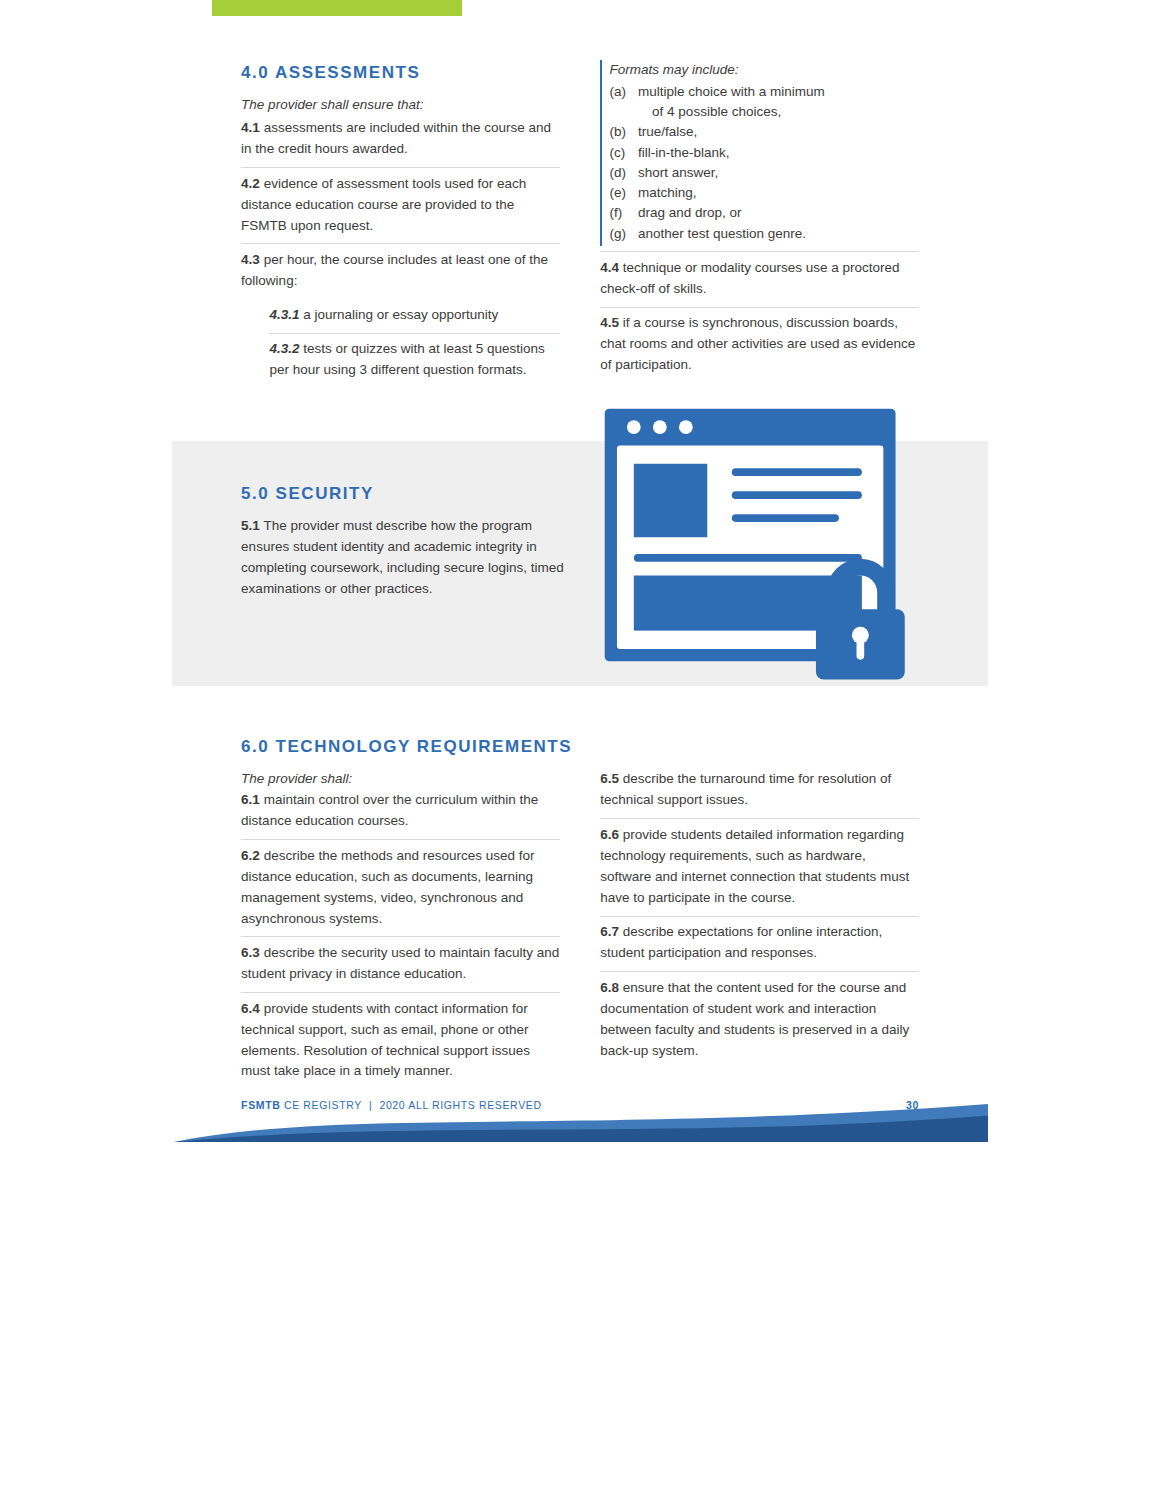4.0 Assessments
The provider shall ensure that:
4.1 assessments are included within the course and in the credit hours awarded.
4.2 evidence of assessment tools used for each distance education course are provided to the FSMTB upon request.
4.3 per hour, the course includes at least one of the following:
4.3.1 a journaling or essay opportunity
4.3.2 tests or quizzes with at least 5 questions per hour using 3 different question formats.
Formats may include:
(a) multiple choice with a minimumof 4 possible choices,
(b) true/false,
(c) fill-in-the-blank,
(d) short answer,
(e) matching,
(f) drag and drop, or
(g) another test question genre.
4.4 technique or modality courses use a proctored check-off of skills.
4.5 if a course is synchronous, discussion boards, chat rooms and other activities are used as evidence of participation.
5.0 Security
5.1 The provider must describe how the program ensures student identity and academic integrity in completing coursework, including secure logins, timed examinations or other practices.
6.0 Technology Requirements
The provider shall:
6.1 maintain control over the curriculum within the distance education courses.
6.2 describe the methods and resources used for distance education, such as documents, learning management systems, video, synchronous and asynchronous systems.
6.3 describe the security used to maintain faculty and student privacy in distance education.
6.4 provide students with contact information for technical support, such as email, phone or other elements. Resolution of technical support issues must take place in a timely manner.
6.5 describe the turnaround time for resolution of technical support issues.
6.6 provide students detailed information regarding technology requirements, such as hardware, software and internet connection that students must have to participate in the course.
6.7 describe expectations for online interaction, student participation and responses.
6.8 ensure that the content used for the course and documentation of student work and interaction between faculty and students is preserved in a daily back-up system.
FSMTB CE REGISTRY | 2020 ALL RIGHTS RESERVED
30